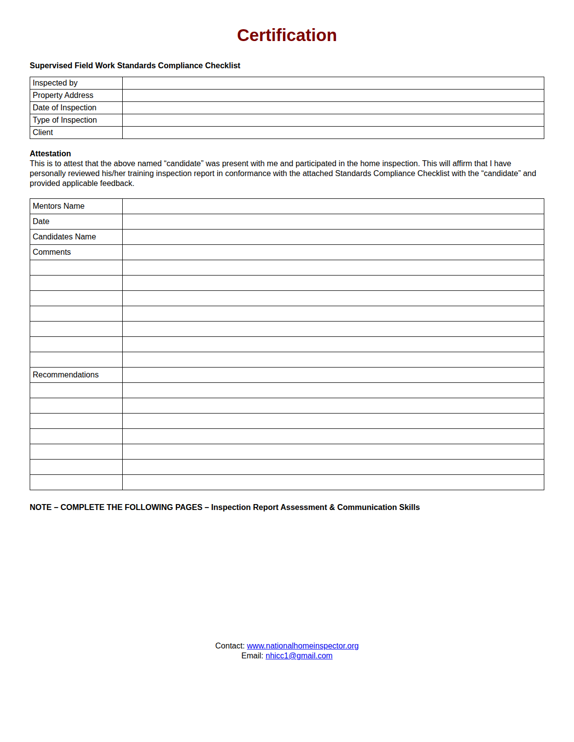Certification
Supervised Field Work Standards Compliance Checklist
| Inspected by | |
| Property Address | |
| Date of Inspection | |
| Type of Inspection | |
| Client | |
Attestation
This is to attest that the above named “candidate” was present with me and participated in the home inspection. This will affirm that I have personally reviewed his/her training inspection report in conformance with the attached Standards Compliance Checklist with the “candidate” and provided applicable feedback.
| Mentors Name | |
| Date | |
| Candidates Name | |
| Comments | |
| Recommendations | |
NOTE – COMPLETE THE FOLLOWING PAGES – Inspection Report Assessment & Communication Skills
Contact: www.nationalhomeinspector.org
Email: nhicc1@gmail.com